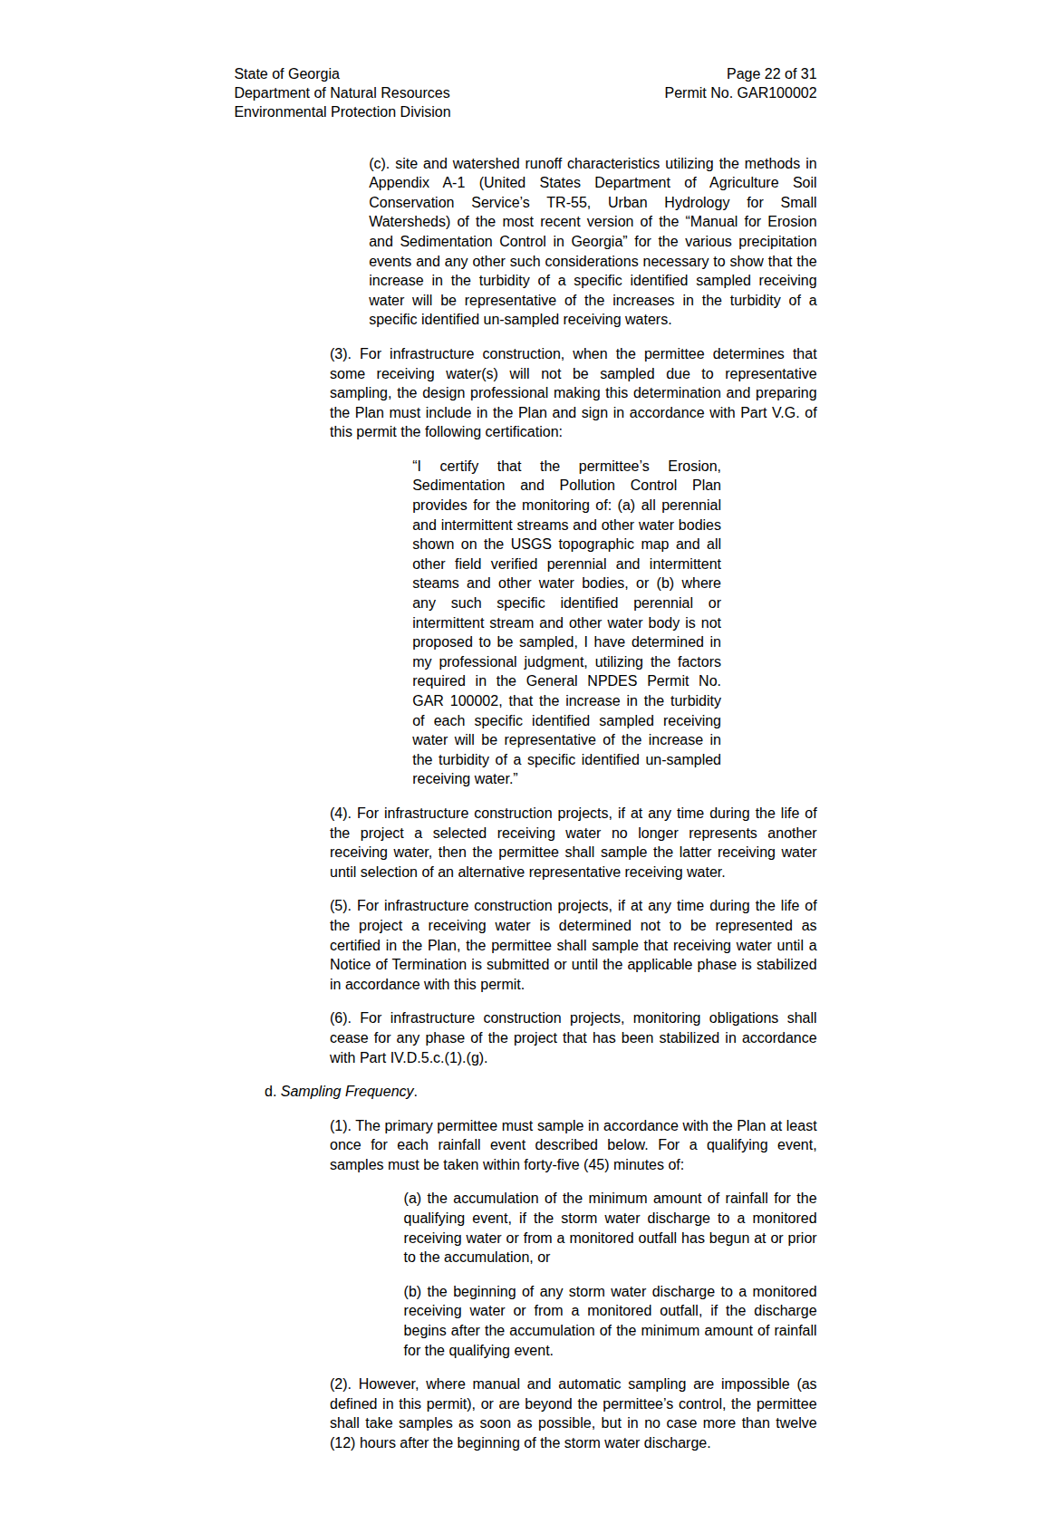State of Georgia
Department of Natural Resources
Environmental Protection Division
Page 22 of 31
Permit No. GAR100002
(c). site and watershed runoff characteristics utilizing the methods in Appendix A-1 (United States Department of Agriculture Soil Conservation Service’s TR-55, Urban Hydrology for Small Watersheds) of the most recent version of the “Manual for Erosion and Sedimentation Control in Georgia” for the various precipitation events and any other such considerations necessary to show that the increase in the turbidity of a specific identified sampled receiving water will be representative of the increases in the turbidity of a specific identified un-sampled receiving waters.
(3). For infrastructure construction, when the permittee determines that some receiving water(s) will not be sampled due to representative sampling, the design professional making this determination and preparing the Plan must include in the Plan and sign in accordance with Part V.G. of this permit the following certification:
“I certify that the permittee’s Erosion, Sedimentation and Pollution Control Plan provides for the monitoring of: (a) all perennial and intermittent streams and other water bodies shown on the USGS topographic map and all other field verified perennial and intermittent steams and other water bodies, or (b) where any such specific identified perennial or intermittent stream and other water body is not proposed to be sampled, I have determined in my professional judgment, utilizing the factors required in the General NPDES Permit No. GAR 100002, that the increase in the turbidity of each specific identified sampled receiving water will be representative of the increase in the turbidity of a specific identified un-sampled receiving water.”
(4). For infrastructure construction projects, if at any time during the life of the project a selected receiving water no longer represents another receiving water, then the permittee shall sample the latter receiving water until selection of an alternative representative receiving water.
(5). For infrastructure construction projects, if at any time during the life of the project a receiving water is determined not to be represented as certified in the Plan, the permittee shall sample that receiving water until a Notice of Termination is submitted or until the applicable phase is stabilized in accordance with this permit.
(6). For infrastructure construction projects, monitoring obligations shall cease for any phase of the project that has been stabilized in accordance with Part IV.D.5.c.(1).(g).
d. Sampling Frequency.
(1). The primary permittee must sample in accordance with the Plan at least once for each rainfall event described below. For a qualifying event, samples must be taken within forty-five (45) minutes of:
(a) the accumulation of the minimum amount of rainfall for the qualifying event, if the storm water discharge to a monitored receiving water or from a monitored outfall has begun at or prior to the accumulation, or
(b) the beginning of any storm water discharge to a monitored receiving water or from a monitored outfall, if the discharge begins after the accumulation of the minimum amount of rainfall for the qualifying event.
(2). However, where manual and automatic sampling are impossible (as defined in this permit), or are beyond the permittee’s control, the permittee shall take samples as soon as possible, but in no case more than twelve (12) hours after the beginning of the storm water discharge.